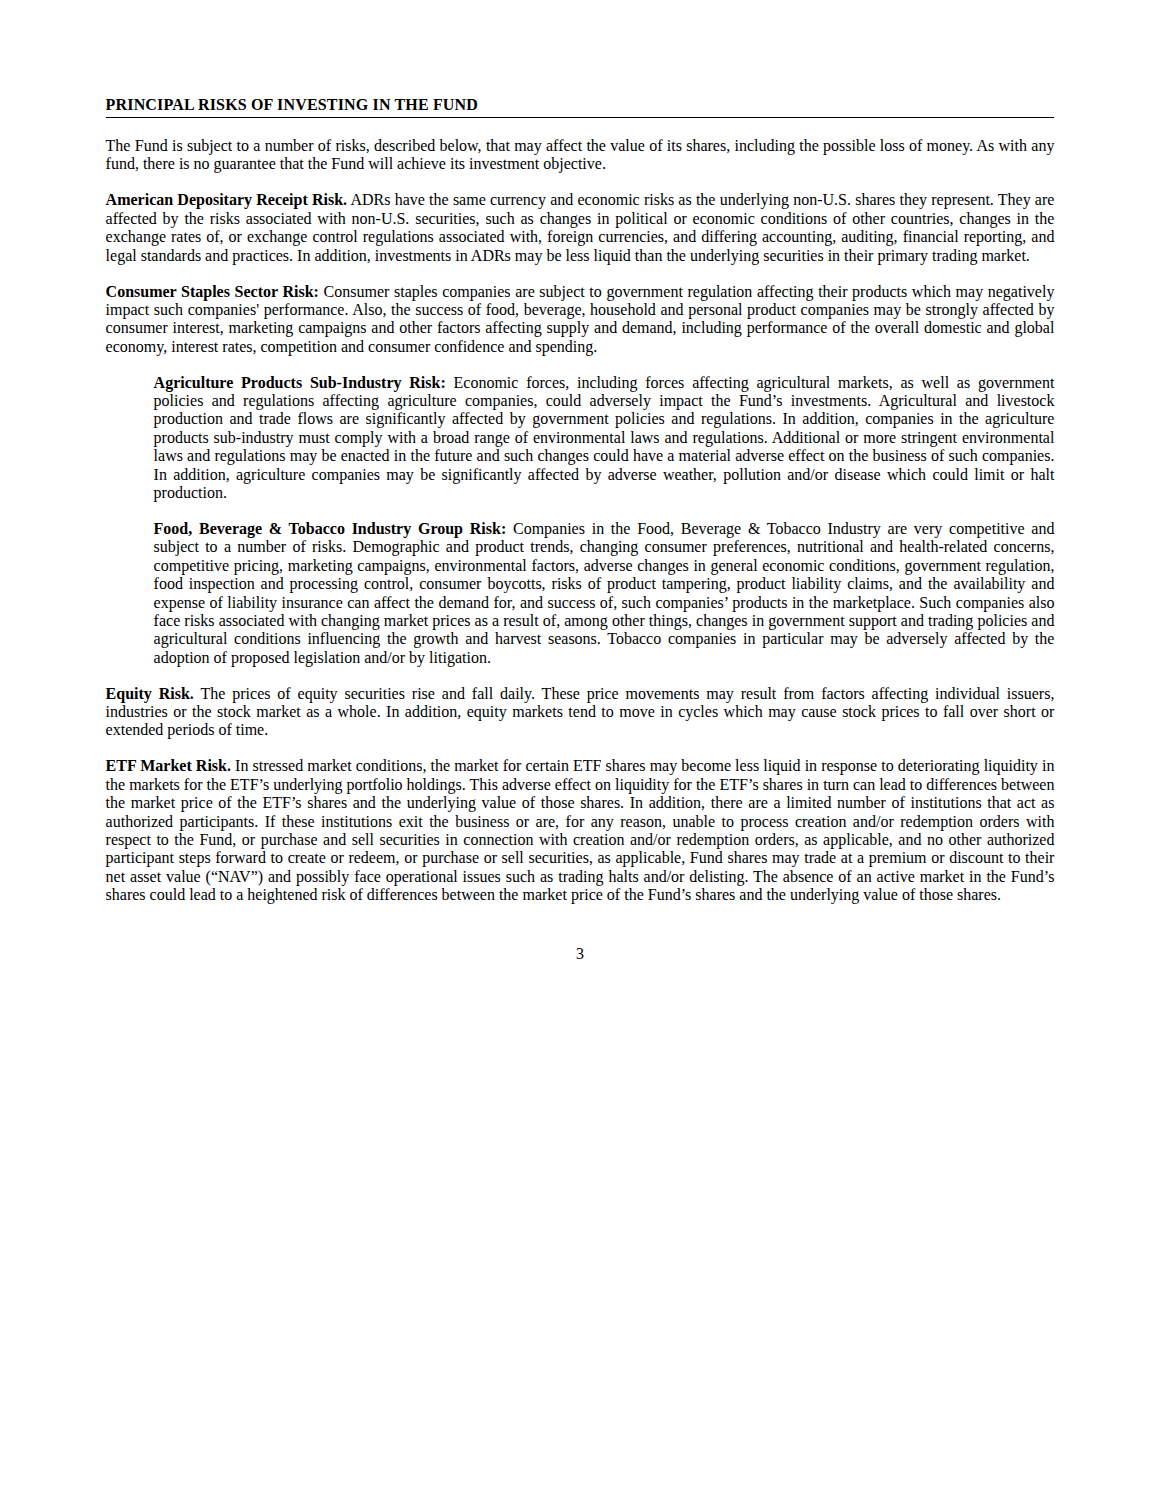PRINCIPAL RISKS OF INVESTING IN THE FUND
The Fund is subject to a number of risks, described below, that may affect the value of its shares, including the possible loss of money. As with any fund, there is no guarantee that the Fund will achieve its investment objective.
American Depositary Receipt Risk. ADRs have the same currency and economic risks as the underlying non-U.S. shares they represent. They are affected by the risks associated with non-U.S. securities, such as changes in political or economic conditions of other countries, changes in the exchange rates of, or exchange control regulations associated with, foreign currencies, and differing accounting, auditing, financial reporting, and legal standards and practices. In addition, investments in ADRs may be less liquid than the underlying securities in their primary trading market.
Consumer Staples Sector Risk: Consumer staples companies are subject to government regulation affecting their products which may negatively impact such companies' performance. Also, the success of food, beverage, household and personal product companies may be strongly affected by consumer interest, marketing campaigns and other factors affecting supply and demand, including performance of the overall domestic and global economy, interest rates, competition and consumer confidence and spending.
Agriculture Products Sub-Industry Risk: Economic forces, including forces affecting agricultural markets, as well as government policies and regulations affecting agriculture companies, could adversely impact the Fund’s investments. Agricultural and livestock production and trade flows are significantly affected by government policies and regulations. In addition, companies in the agriculture products sub-industry must comply with a broad range of environmental laws and regulations. Additional or more stringent environmental laws and regulations may be enacted in the future and such changes could have a material adverse effect on the business of such companies. In addition, agriculture companies may be significantly affected by adverse weather, pollution and/or disease which could limit or halt production.
Food, Beverage & Tobacco Industry Group Risk: Companies in the Food, Beverage & Tobacco Industry are very competitive and subject to a number of risks. Demographic and product trends, changing consumer preferences, nutritional and health-related concerns, competitive pricing, marketing campaigns, environmental factors, adverse changes in general economic conditions, government regulation, food inspection and processing control, consumer boycotts, risks of product tampering, product liability claims, and the availability and expense of liability insurance can affect the demand for, and success of, such companies’ products in the marketplace. Such companies also face risks associated with changing market prices as a result of, among other things, changes in government support and trading policies and agricultural conditions influencing the growth and harvest seasons. Tobacco companies in particular may be adversely affected by the adoption of proposed legislation and/or by litigation.
Equity Risk. The prices of equity securities rise and fall daily. These price movements may result from factors affecting individual issuers, industries or the stock market as a whole. In addition, equity markets tend to move in cycles which may cause stock prices to fall over short or extended periods of time.
ETF Market Risk. In stressed market conditions, the market for certain ETF shares may become less liquid in response to deteriorating liquidity in the markets for the ETF’s underlying portfolio holdings. This adverse effect on liquidity for the ETF’s shares in turn can lead to differences between the market price of the ETF’s shares and the underlying value of those shares. In addition, there are a limited number of institutions that act as authorized participants. If these institutions exit the business or are, for any reason, unable to process creation and/or redemption orders with respect to the Fund, or purchase and sell securities in connection with creation and/or redemption orders, as applicable, and no other authorized participant steps forward to create or redeem, or purchase or sell securities, as applicable, Fund shares may trade at a premium or discount to their net asset value (“NAV”) and possibly face operational issues such as trading halts and/or delisting. The absence of an active market in the Fund’s shares could lead to a heightened risk of differences between the market price of the Fund’s shares and the underlying value of those shares.
3